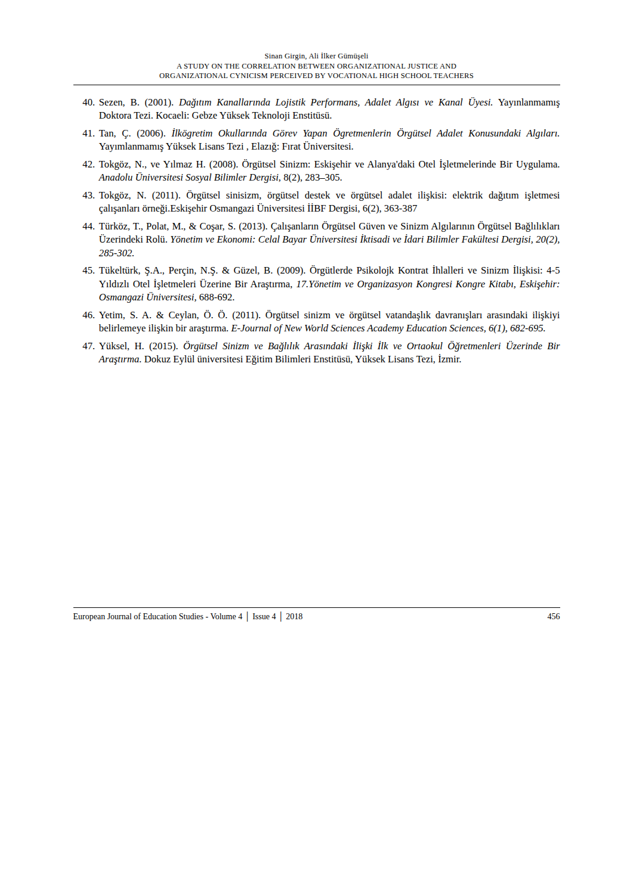Sinan Girgin, Ali İlker Gümüşeli
A STUDY ON THE CORRELATION BETWEEN ORGANIZATIONAL JUSTICE AND
ORGANIZATIONAL CYNICISM PERCEIVED BY VOCATIONAL HIGH SCHOOL TEACHERS
40. Sezen, B. (2001). Dağıtım Kanallarında Lojistik Performans, Adalet Algısı ve Kanal Üyesi. Yayınlanmamış Doktora Tezi. Kocaeli: Gebze Yüksek Teknoloji Enstitüsü.
41. Tan, Ç. (2006). İlkögretim Okullarında Görev Yapan Ögretmenlerin Örgütsel Adalet Konusundaki Algıları. Yayımlanmamış Yüksek Lisans Tezi , Elazığ: Fırat Üniversitesi.
42. Tokgöz, N., ve Yılmaz H. (2008). Örgütsel Sinizm: Eskişehir ve Alanya'daki Otel İşletmelerinde Bir Uygulama. Anadolu Üniversitesi Sosyal Bilimler Dergisi, 8(2), 283–305.
43. Tokgöz, N. (2011). Örgütsel sinisizm, örgütsel destek ve örgütsel adalet ilişkisi: elektrik dağıtım işletmesi çalışanları örneği.Eskişehir Osmangazi Üniversitesi İİBF Dergisi, 6(2), 363-387
44. Türköz, T., Polat, M., & Coşar, S. (2013). Çalışanların Örgütsel Güven ve Sinizm Algılarının Örgütsel Bağlılıkları Üzerindeki Rolü. Yönetim ve Ekonomi: Celal Bayar Üniversitesi İktisadi ve İdari Bilimler Fakültesi Dergisi, 20(2), 285-302.
45. Tükeltürk, Ş.A., Perçin, N.Ş. & Güzel, B. (2009). Örgütlerde Psikolojk Kontrat İhlalleri ve Sinizm İlişkisi: 4-5 Yıldızlı Otel İşletmeleri Üzerine Bir Araştırma, 17.Yönetim ve Organizasyon Kongresi Kongre Kitabı, Eskişehir: Osmangazi Üniversitesi, 688-692.
46. Yetim, S. A. & Ceylan, Ö. Ö. (2011). Örgütsel sinizm ve örgütsel vatandaşlık davranışları arasındaki ilişkiyi belirlemeye ilişkin bir araştırma. E-Journal of New World Sciences Academy Education Sciences, 6(1), 682-695.
47. Yüksel, H. (2015). Örgütsel Sinizm ve Bağlılık Arasındaki İlişki İlk ve Ortaokul Öğretmenleri Üzerinde Bir Araştırma. Dokuz Eylül üniversitesi Eğitim Bilimleri Enstitüsü, Yüksek Lisans Tezi, İzmir.
European Journal of Education Studies - Volume 4 │ Issue 4 │ 2018 456